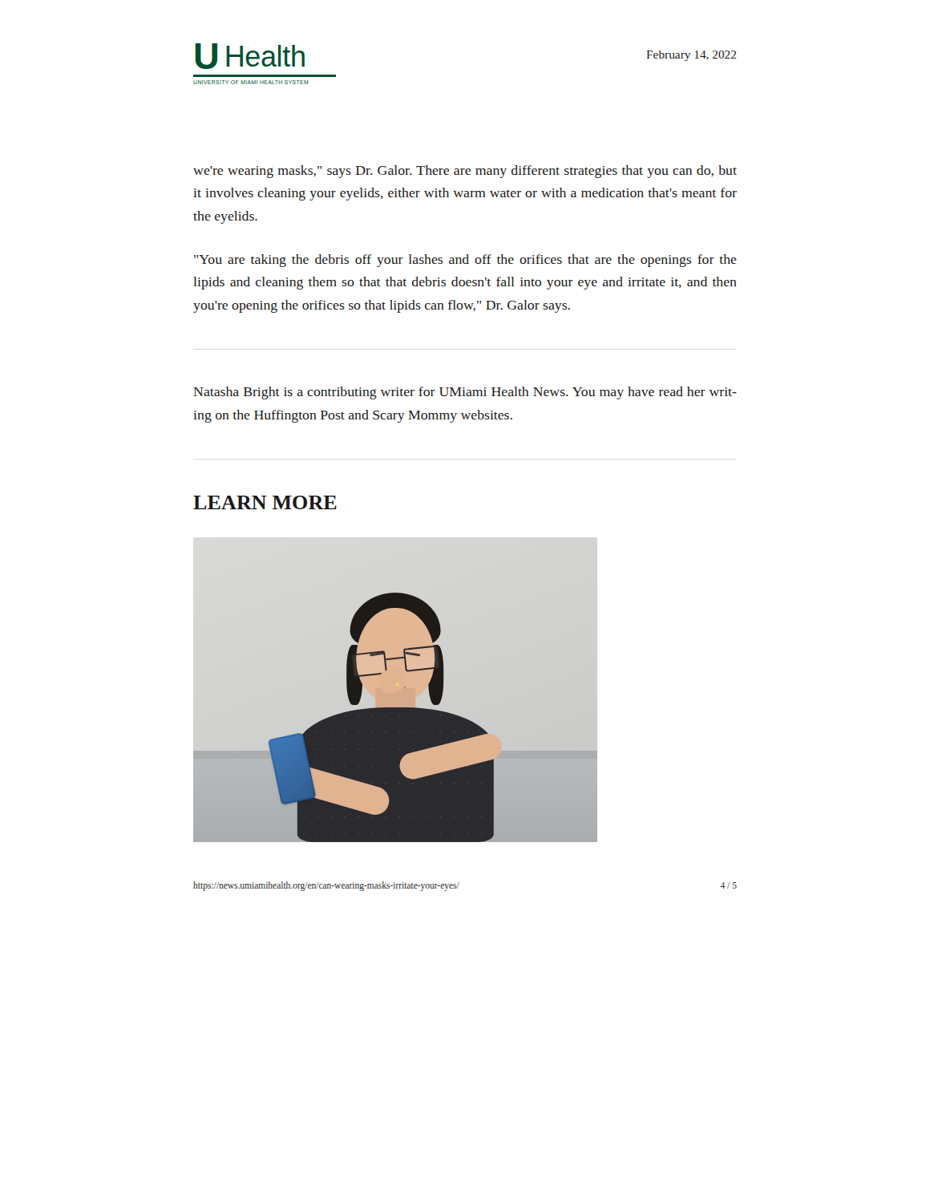UHealth
University of Miami Health System
February 14, 2022
we're wearing masks," says Dr. Galor. There are many different strategies that you can do, but it involves cleaning your eyelids, either with warm water or with a medication that's meant for the eyelids.
"You are taking the debris off your lashes and off the orifices that are the openings for the lipids and cleaning them so that that debris doesn't fall into your eye and irritate it, and then you're opening the orifices so that lipids can flow," Dr. Galor says.
Natasha Bright is a contributing writer for UMiami Health News. You may have read her writing on the Huffington Post and Scary Mommy websites.
LEARN MORE
https://news.umiamihealth.org/en/can-wearing-masks-irritate-your-eyes/ 4 / 5